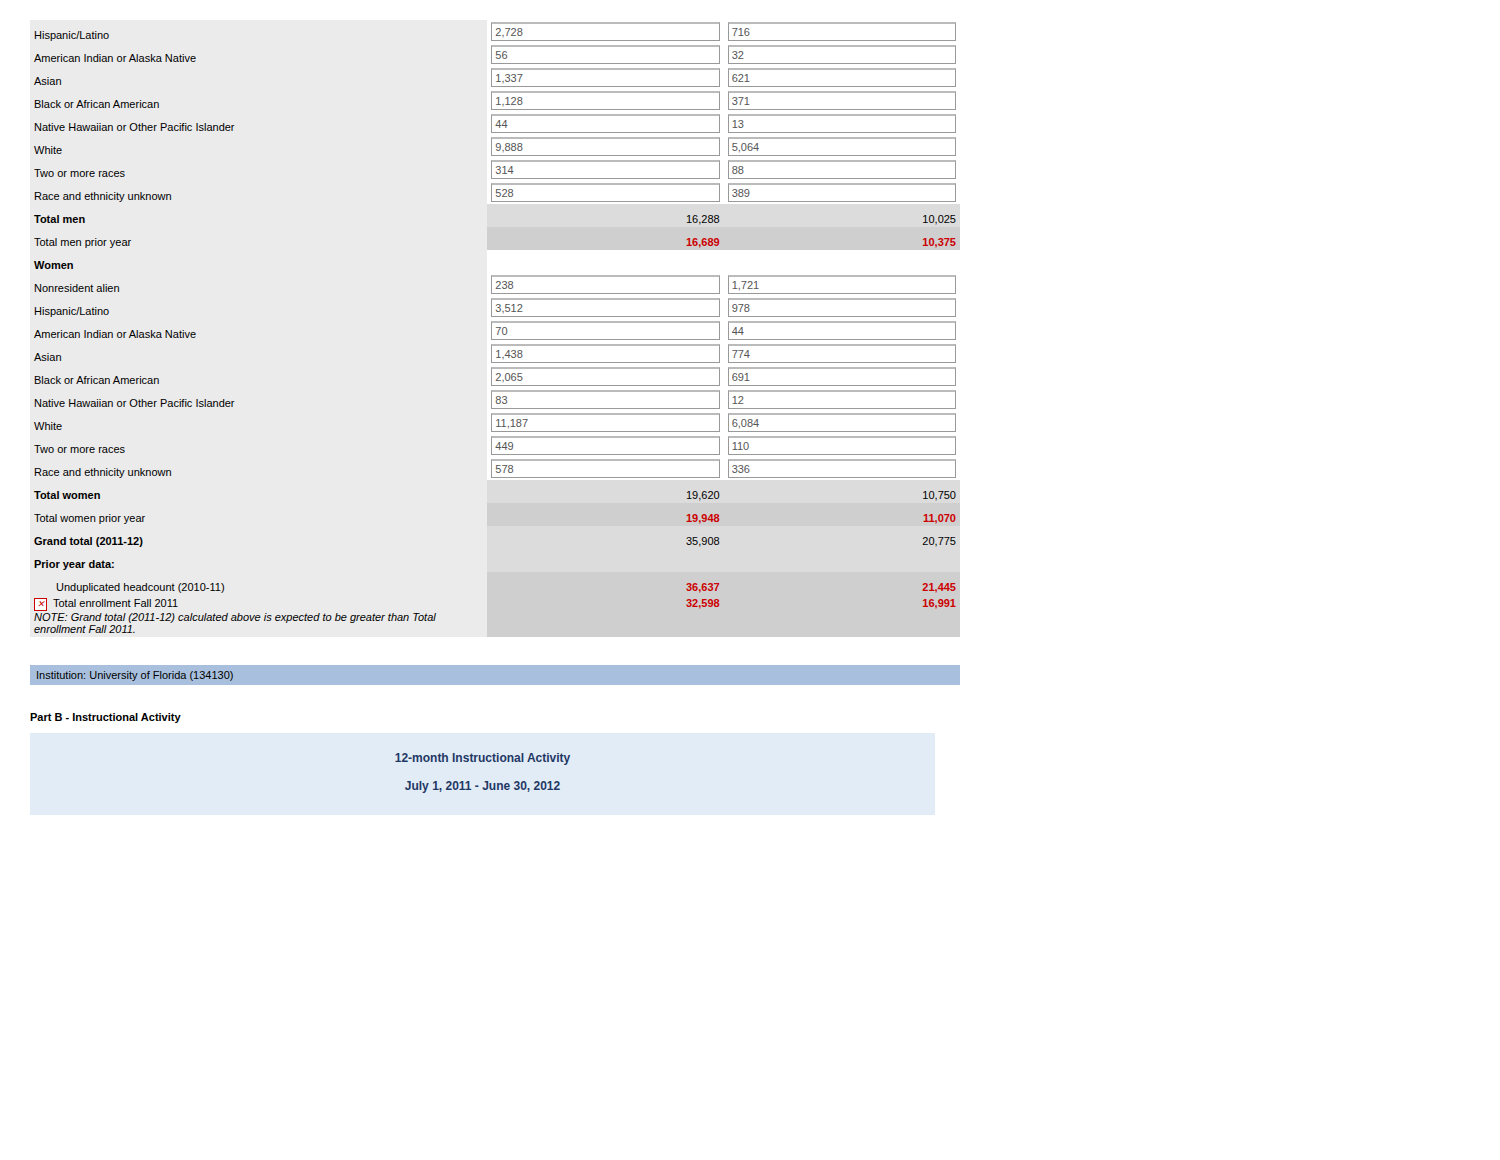| Hispanic/Latino | | |
| American Indian or Alaska Native | | |
| Asian | | |
| Black or African American | | |
| Native Hawaiian or Other Pacific Islander | | |
| White | | |
| Two or more races | | |
| Race and ethnicity unknown | | |
| Total men | 16,288 | 10,025 |
| Total men prior year | 16,689 | 10,375 |
| Women | | |
| Nonresident alien | | |
| Hispanic/Latino | | |
| American Indian or Alaska Native | | |
| Asian | | |
| Black or African American | | |
| Native Hawaiian or Other Pacific Islander | | |
| White | | |
| Two or more races | | |
| Race and ethnicity unknown | | |
| Total women | 19,620 | 10,750 |
| Total women prior year | 19,948 | 11,070 |
| Grand total (2011-12) | 35,908 | 20,775 |
| Prior year data: | | |
| Unduplicated headcount (2010-11) | 36,637 | 21,445 |
| ✕ Total enrollment Fall 2011 NOTE: Grand total (2011-12) calculated above is expected to be greater than Total enrollment Fall 2011. | 32,598 | 16,991 |
Institution: University of Florida (134130)
Part B - Instructional Activity
12-month Instructional Activity
July 1, 2011 - June 30, 2012